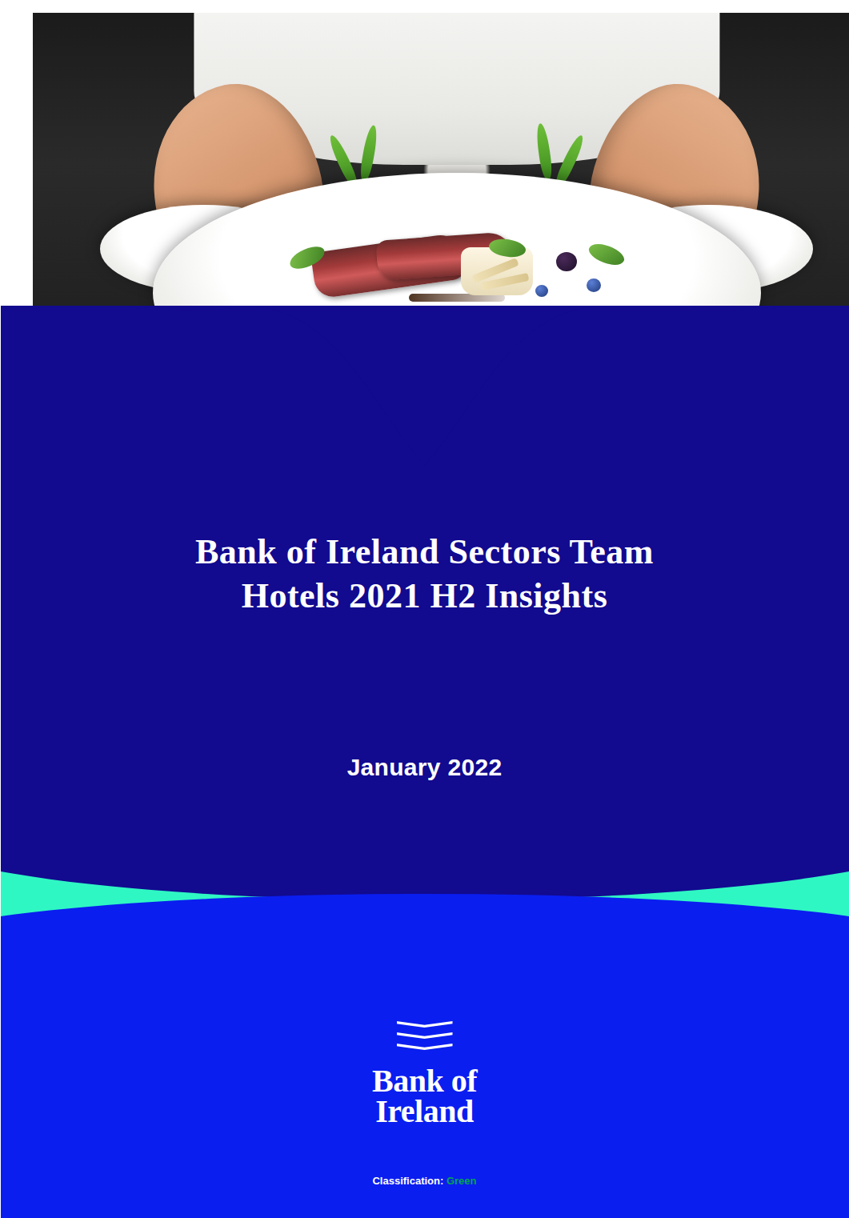Bank of Ireland Sectors Team
Hotels 2021 H2 Insights
January 2022
Bank of Ireland
Classification: Green